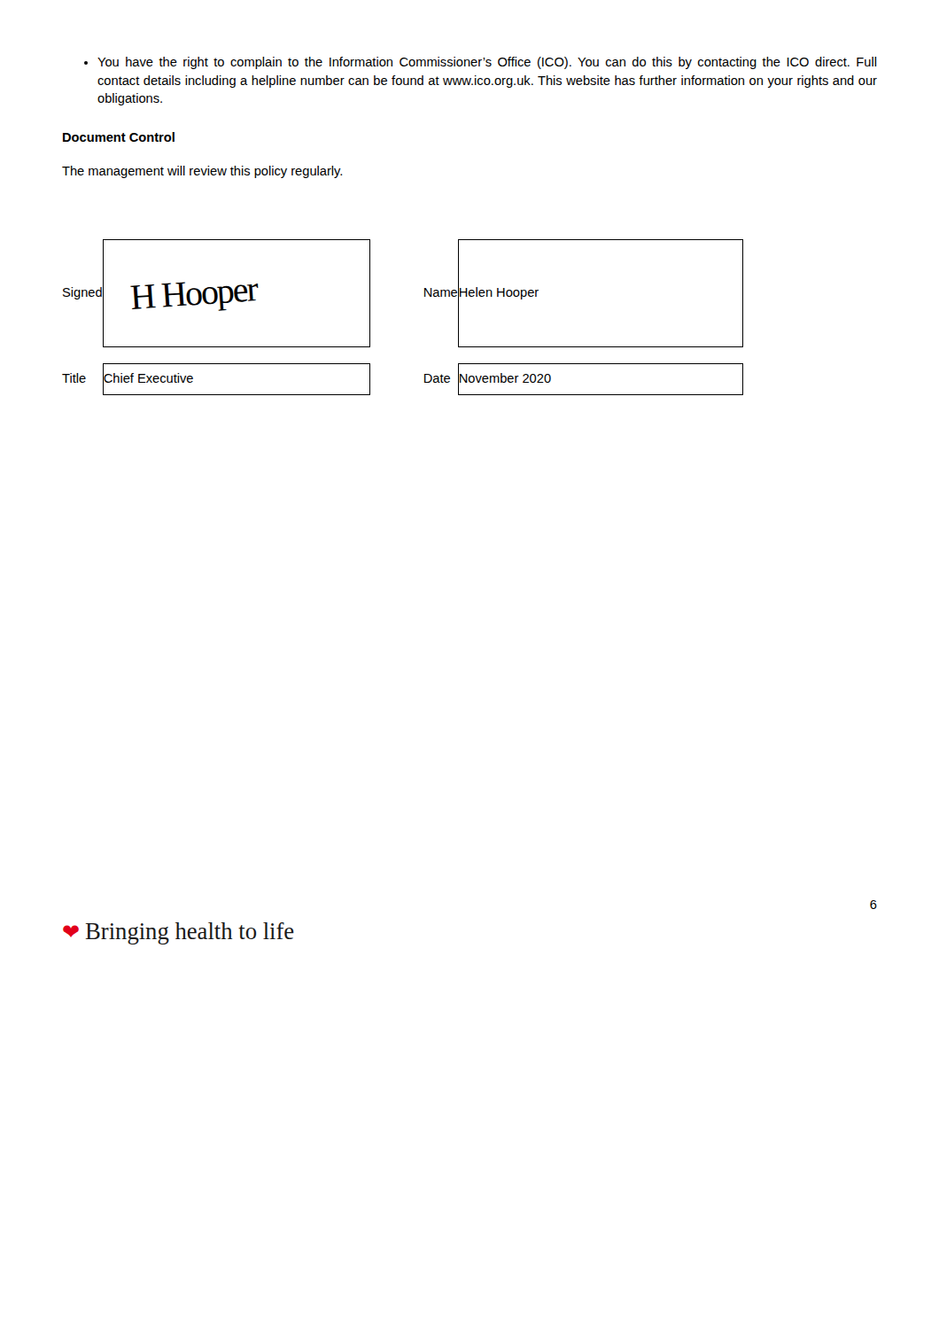You have the right to complain to the Information Commissioner’s Office (ICO). You can do this by contacting the ICO direct. Full contact details including a helpline number can be found at www.ico.org.uk. This website has further information on your rights and our obligations.
Document Control
The management will review this policy regularly.
| Signed | H Hooper | | Name | Helen Hooper |
| Title | Chief Executive | | Date | November 2020 |
❤Bringing health to life 6